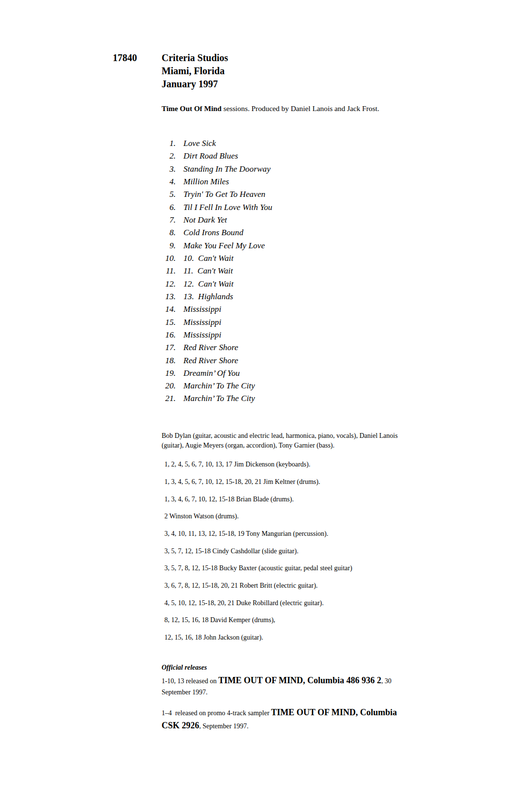17840
Criteria Studios
Miami, Florida
January 1997
Time Out Of Mind sessions. Produced by Daniel Lanois and Jack Frost.
Love Sick
Dirt Road Blues
Standing In The Doorway
Million Miles
Tryin' To Get To Heaven
Til I Fell In Love With You
Not Dark Yet
Cold Irons Bound
Make You Feel My Love
10. Can't Wait
11. Can't Wait
12. Can't Wait
13. Highlands
Mississippi
Mississippi
Mississippi
Red River Shore
Red River Shore
Dreamin’ Of You
Marchin’ To The City
Marchin’ To The City
Bob Dylan (guitar, acoustic and electric lead, harmonica, piano, vocals), Daniel Lanois (guitar), Augie Meyers (organ, accordion), Tony Garnier (bass).
1, 2, 4, 5, 6, 7, 10, 13, 17 Jim Dickenson (keyboards).
1, 3, 4, 5, 6, 7, 10, 12, 15-18, 20, 21 Jim Keltner (drums).
1, 3, 4, 6, 7, 10, 12, 15-18 Brian Blade (drums).
2 Winston Watson (drums).
3, 4, 10, 11, 13, 12, 15-18, 19 Tony Mangurian (percussion).
3, 5, 7, 12, 15-18 Cindy Cashdollar (slide guitar).
3, 5, 7, 8, 12, 15-18 Bucky Baxter (acoustic guitar, pedal steel guitar)
3, 6, 7, 8, 12, 15-18, 20, 21 Robert Britt (electric guitar).
4, 5, 10, 12, 15-18, 20, 21 Duke Robillard (electric guitar).
8, 12, 15, 16, 18 David Kemper (drums),
12, 15, 16, 18 John Jackson (guitar).
Official releases
1-10, 13 released on TIME OUT OF MIND, Columbia 486 936 2, 30 September 1997.
1–4 released on promo 4-track sampler TIME OUT OF MIND, Columbia CSK 2926, September 1997.